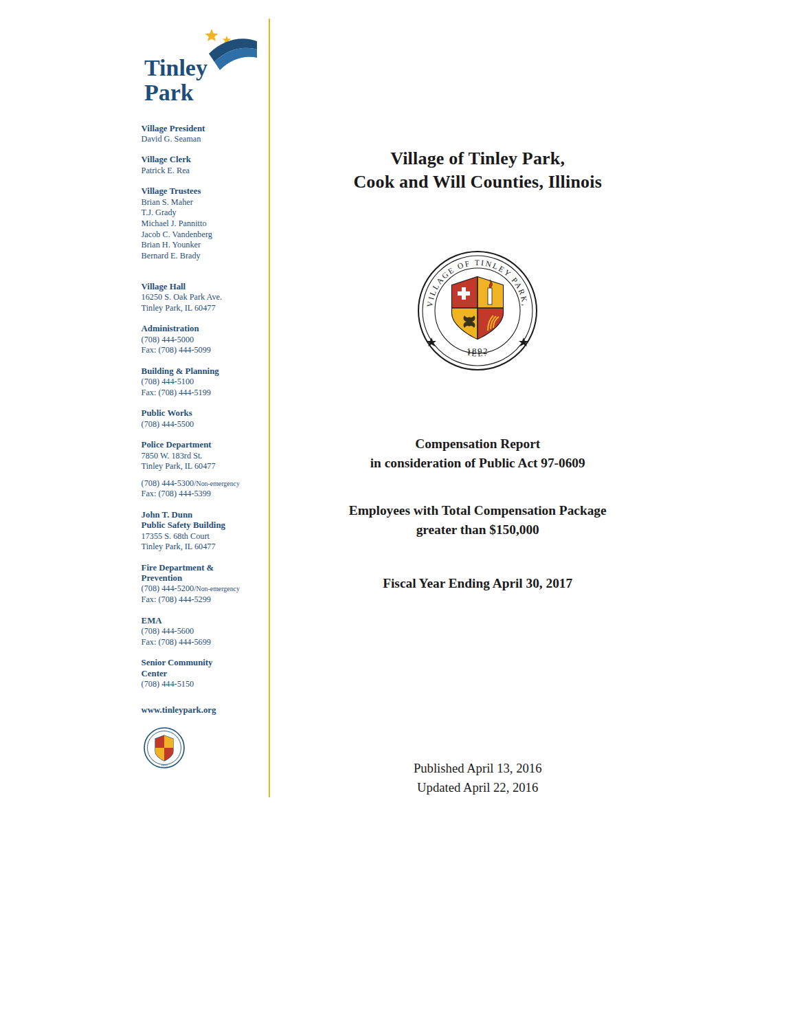Tinley Park
Village President
David G. Seaman
Village Clerk
Patrick E. Rea
Village Trustees
Brian S. Maher
T.J. Grady
Michael J. Pannitto
Jacob C. Vandenberg
Brian H. Younker
Bernard E. Brady
Village Hall
16250 S. Oak Park Ave.
Tinley Park, IL 60477
Administration
(708) 444-5000
Fax: (708) 444-5099
Building & Planning
(708) 444-5100
Fax: (708) 444-5199
Public Works
(708) 444-5500
Police Department
7850 W. 183rd St.
Tinley Park, IL 60477
(708) 444-5300/Non-emergency
Fax: (708) 444-5399
John T. Dunn
Public Safety Building
17355 S. 68th Court
Tinley Park, IL 60477
Fire Department &
Prevention
(708) 444-5200/Non-emergency
Fax: (708) 444-5299
EMA
(708) 444-5600
Fax: (708) 444-5699
Senior Community
Center
(708) 444-5150
www.tinleypark.org
1892
Village of Tinley Park,
Cook and Will Counties, Illinois
VILLAGE OF TINLEY PARK, ILL. 1892
Compensation Report
in consideration of Public Act 97-0609
Employees with Total Compensation Package
greater than $150,000
Fiscal Year Ending April 30, 2017
Published April 13, 2016
Updated April 22, 2016